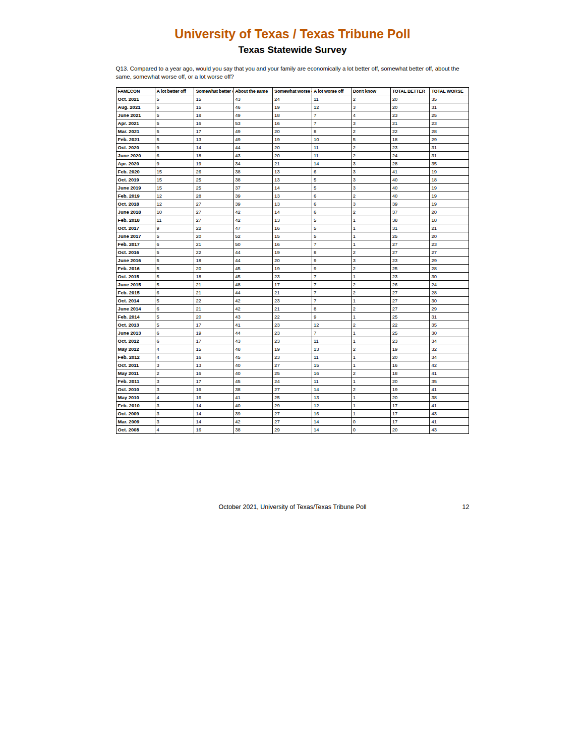University of Texas / Texas Tribune Poll
Texas Statewide Survey
Q13. Compared to a year ago, would you say that you and your family are economically a lot better off, somewhat better off, about the same, somewhat worse off, or a lot worse off?
| FAMECON | A lot better off | Somewhat better off | About the same | Somewhat worse off | A lot worse off | Don't know | TOTAL BETTER | TOTAL WORSE |
| --- | --- | --- | --- | --- | --- | --- | --- | --- |
| Oct. 2021 | 5 | 15 | 43 | 24 | 11 | 2 | 20 | 35 |
| Aug. 2021 | 5 | 15 | 46 | 19 | 12 | 3 | 20 | 31 |
| June 2021 | 5 | 18 | 49 | 18 | 7 | 4 | 23 | 25 |
| Apr. 2021 | 5 | 16 | 53 | 16 | 7 | 3 | 21 | 23 |
| Mar. 2021 | 5 | 17 | 49 | 20 | 8 | 2 | 22 | 28 |
| Feb. 2021 | 5 | 13 | 49 | 19 | 10 | 5 | 18 | 29 |
| Oct. 2020 | 9 | 14 | 44 | 20 | 11 | 2 | 23 | 31 |
| June 2020 | 6 | 18 | 43 | 20 | 11 | 2 | 24 | 31 |
| Apr. 2020 | 9 | 19 | 34 | 21 | 14 | 3 | 28 | 35 |
| Feb. 2020 | 15 | 26 | 38 | 13 | 6 | 3 | 41 | 19 |
| Oct. 2019 | 15 | 25 | 38 | 13 | 5 | 3 | 40 | 18 |
| June 2019 | 15 | 25 | 37 | 14 | 5 | 3 | 40 | 19 |
| Feb. 2019 | 12 | 28 | 39 | 13 | 6 | 2 | 40 | 19 |
| Oct. 2018 | 12 | 27 | 39 | 13 | 6 | 3 | 39 | 19 |
| June 2018 | 10 | 27 | 42 | 14 | 6 | 2 | 37 | 20 |
| Feb. 2018 | 11 | 27 | 42 | 13 | 5 | 1 | 38 | 18 |
| Oct. 2017 | 9 | 22 | 47 | 16 | 5 | 1 | 31 | 21 |
| June 2017 | 5 | 20 | 52 | 15 | 5 | 1 | 25 | 20 |
| Feb. 2017 | 6 | 21 | 50 | 16 | 7 | 1 | 27 | 23 |
| Oct. 2016 | 5 | 22 | 44 | 19 | 8 | 2 | 27 | 27 |
| June 2016 | 5 | 18 | 44 | 20 | 9 | 3 | 23 | 29 |
| Feb. 2016 | 5 | 20 | 45 | 19 | 9 | 2 | 25 | 28 |
| Oct. 2015 | 5 | 18 | 45 | 23 | 7 | 1 | 23 | 30 |
| June 2015 | 5 | 21 | 48 | 17 | 7 | 2 | 26 | 24 |
| Feb. 2015 | 6 | 21 | 44 | 21 | 7 | 2 | 27 | 28 |
| Oct. 2014 | 5 | 22 | 42 | 23 | 7 | 1 | 27 | 30 |
| June 2014 | 6 | 21 | 42 | 21 | 8 | 2 | 27 | 29 |
| Feb. 2014 | 5 | 20 | 43 | 22 | 9 | 1 | 25 | 31 |
| Oct. 2013 | 5 | 17 | 41 | 23 | 12 | 2 | 22 | 35 |
| June 2013 | 6 | 19 | 44 | 23 | 7 | 1 | 25 | 30 |
| Oct. 2012 | 6 | 17 | 43 | 23 | 11 | 1 | 23 | 34 |
| May 2012 | 4 | 15 | 48 | 19 | 13 | 2 | 19 | 32 |
| Feb. 2012 | 4 | 16 | 45 | 23 | 11 | 1 | 20 | 34 |
| Oct. 2011 | 3 | 13 | 40 | 27 | 15 | 1 | 16 | 42 |
| May 2011 | 2 | 16 | 40 | 25 | 16 | 2 | 18 | 41 |
| Feb. 2011 | 3 | 17 | 45 | 24 | 11 | 1 | 20 | 35 |
| Oct. 2010 | 3 | 16 | 38 | 27 | 14 | 2 | 19 | 41 |
| May 2010 | 4 | 16 | 41 | 25 | 13 | 1 | 20 | 38 |
| Feb. 2010 | 3 | 14 | 40 | 29 | 12 | 1 | 17 | 41 |
| Oct. 2009 | 3 | 14 | 39 | 27 | 16 | 1 | 17 | 43 |
| Mar. 2009 | 3 | 14 | 42 | 27 | 14 | 0 | 17 | 41 |
| Oct. 2008 | 4 | 16 | 38 | 29 | 14 | 0 | 20 | 43 |
October 2021, University of Texas/Texas Tribune Poll
12